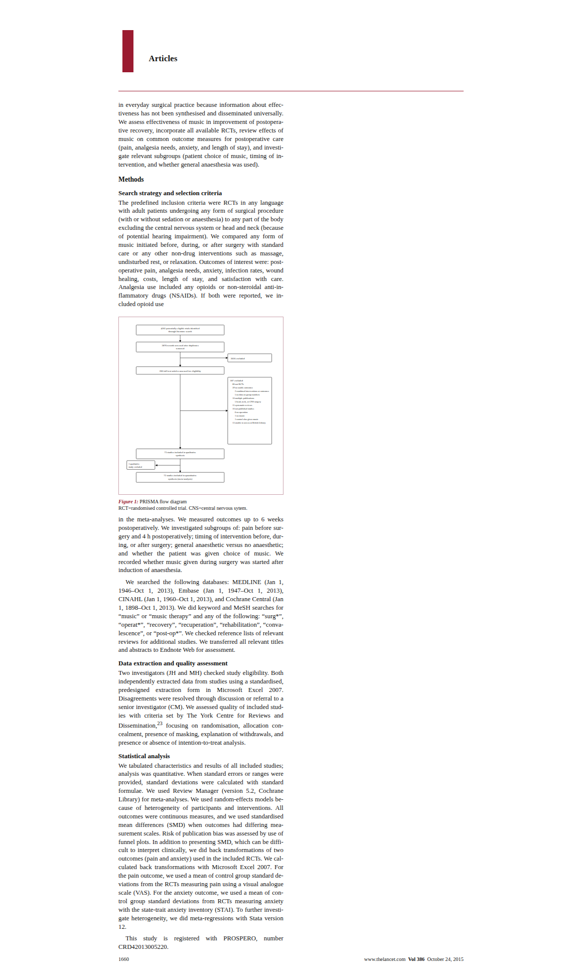Articles
in everyday surgical practice because information about effectiveness has not been synthesised and disseminated universally. We assess effectiveness of music in improvement of postoperative recovery, incorporate all available RCTs, review effects of music on common outcome measures for postoperative care (pain, analgesia needs, anxiety, and length of stay), and investigate relevant subgroups (patient choice of music, timing of intervention, and whether general anaesthesia was used).
Methods
Search strategy and selection criteria
The predefined inclusion criteria were RCTs in any language with adult patients undergoing any form of surgical procedure (with or without sedation or anaesthesia) to any part of the body excluding the central nervous system or head and neck (because of potential hearing impairment). We compared any form of music initiated before, during, or after surgery with standard care or any other non-drug interventions such as massage, undisturbed rest, or relaxation. Outcomes of interest were: postoperative pain, analgesia needs, anxiety, infection rates, wound healing, costs, length of stay, and satisfaction with care. Analgesia use included any opioids or non-steroidal anti-inflammatory drugs (NSAIDs). If both were reported, we included opioid use
PRISMA flow diagram Flow of records from identification through screening, eligibility, and inclusion in qualitative and quantitative synthesis. 4261 potentially eligible trials identified through literature search 3876 records screened after duplicates removed 3616 excluded 260 full-text articles assessed for eligibility 187 excluded 80 not RCTs 39 no usable outcomes 2 combined interventions or outcomes 5 no data on group numbers 10 multiple publications 5 head, neck, or CNS surgery 15 systematic reviews 10 not published studies 6 no operation 1 no music 1 control also given music 13 unable to access at British Library 73 studies included in qualitative synthesis 1 qualitative study excluded 72 studies included in quantitative synthesis (meta-analysis)
Figure 1: PRISMA flow diagram
RCT=randomised controlled trial. CNS=central nervous sytem.
in the meta-analyses. We measured outcomes up to 6 weeks postoperatively. We investigated subgroups of: pain before surgery and 4 h postoperatively; timing of intervention before, during, or after surgery; general anaesthetic versus no anaesthetic; and whether the patient was given choice of music. We recorded whether music given during surgery was started after induction of anaesthesia.
We searched the following databases: MEDLINE (Jan 1, 1946–Oct 1, 2013), Embase (Jan 1, 1947–Oct 1, 2013), CINAHL (Jan 1, 1960–Oct 1, 2013), and Cochrane Central (Jan 1, 1898–Oct 1, 2013). We did keyword and MeSH searches for “music” or “music therapy” and any of the following: “surg*”, “operat*”, “recovery”, “recuperation”, “rehabilitation”, “convalescence”, or “post-op*”. We checked reference lists of relevant reviews for additional studies. We transferred all relevant titles and abstracts to Endnote Web for assessment.
Data extraction and quality assessment
Two investigators (JH and MH) checked study eligibility. Both independently extracted data from studies using a standardised, predesigned extraction form in Microsoft Excel 2007. Disagreements were resolved through discussion or referral to a senior investigator (CM). We assessed quality of included studies with criteria set by The York Centre for Reviews and Dissemination,23 focusing on randomisation, allocation concealment, presence of masking, explanation of withdrawals, and presence or absence of intention-to-treat analysis.
Statistical analysis
We tabulated characteristics and results of all included studies; analysis was quantitative. When standard errors or ranges were provided, standard deviations were calculated with standard formulae. We used Review Manager (version 5.2, Cochrane Library) for meta-analyses. We used random-effects models because of heterogeneity of participants and interventions. All outcomes were continuous measures, and we used standardised mean differences (SMD) when outcomes had differing measurement scales. Risk of publication bias was assessed by use of funnel plots. In addition to presenting SMD, which can be difficult to interpret clinically, we did back transformations of two outcomes (pain and anxiety) used in the included RCTs. We calculated back transformations with Microsoft Excel 2007. For the pain outcome, we used a mean of control group standard deviations from the RCTs measuring pain using a visual analogue scale (VAS). For the anxiety outcome, we used a mean of control group standard deviations from RCTs measuring anxiety with the state-trait anxiety inventory (STAI). To further investigate heterogeneity, we did meta-regressions with Stata version 12.
This study is registered with PROSPERO, number CRD42013005220.
1660
www.thelancet.com Vol 386 October 24, 2015